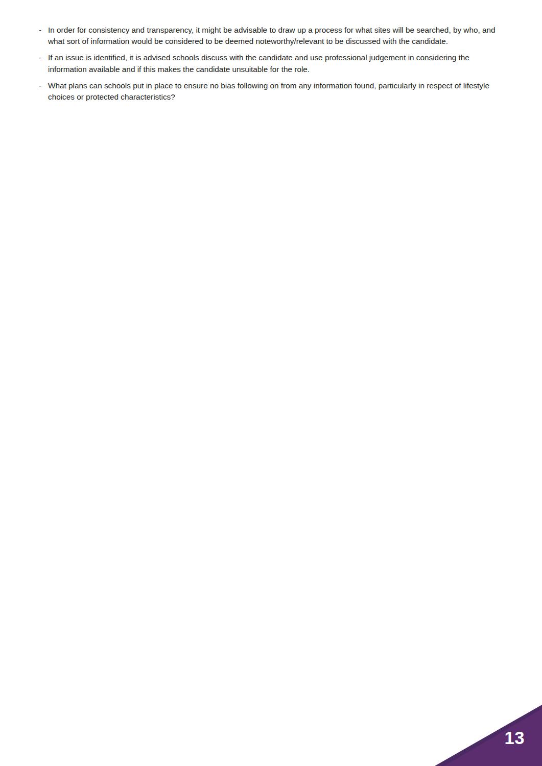In order for consistency and transparency, it might be advisable to draw up a process for what sites will be searched, by who, and what sort of information would be considered to be deemed noteworthy/relevant to be discussed with the candidate.
If an issue is identified, it is advised schools discuss with the candidate and use professional judgement in considering the information available and if this makes the candidate unsuitable for the role.
What plans can schools put in place to ensure no bias following on from any information found, particularly in respect of lifestyle choices or protected characteristics?
13